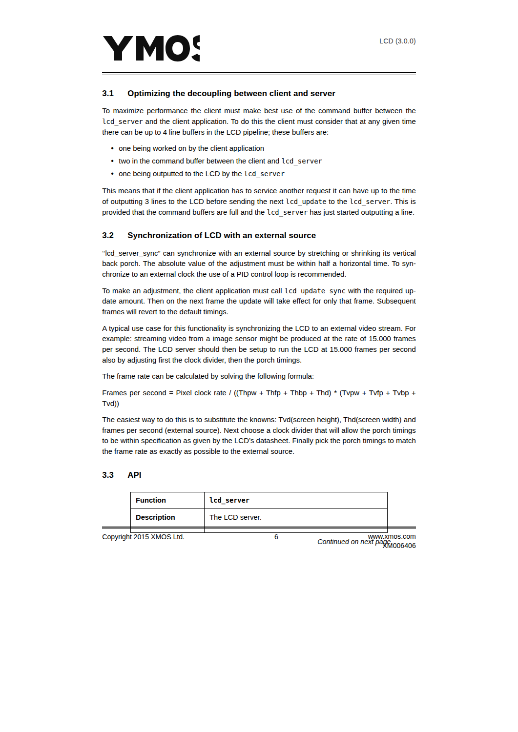®
LCD (3.0.0)
3.1 Optimizing the decoupling between client and server
To maximize performance the client must make best use of the command buffer between the lcd_server and the client application. To do this the client must consider that at any given time there can be up to 4 line buffers in the LCD pipeline; these buffers are:
one being worked on by the client application
two in the command buffer between the client and lcd_server
one being outputted to the LCD by the lcd_server
This means that if the client application has to service another request it can have up to the time of outputting 3 lines to the LCD before sending the next lcd_update to the lcd_server. This is provided that the command buffers are full and the lcd_server has just started outputting a line.
3.2 Synchronization of LCD with an external source
‘‘lcd_server_sync” can synchronize with an external source by stretching or shrinking its vertical back porch. The absolute value of the adjustment must be within half a horizontal time. To synchronize to an external clock the use of a PID control loop is recommended.
To make an adjustment, the client application must call lcd_update_sync with the required update amount. Then on the next frame the update will take effect for only that frame. Subsequent frames will revert to the default timings.
A typical use case for this functionality is synchronizing the LCD to an external video stream. For example: streaming video from a image sensor might be produced at the rate of 15.000 frames per second. The LCD server should then be setup to run the LCD at 15.000 frames per second also by adjusting first the clock divider, then the porch timings.
The frame rate can be calculated by solving the following formula:
Frames per second = Pixel clock rate / ((Thpw + Thfp + Thbp + Thd) * (Tvpw + Tvfp + Tvbp + Tvd))
The easiest way to do this is to substitute the knowns: Tvd(screen height), Thd(screen width) and frames per second (external source). Next choose a clock divider that will allow the porch timings to be within specification as given by the LCD’s datasheet. Finally pick the porch timings to match the frame rate as exactly as possible to the external source.
3.3 API
| Function | lcd_server |
| Description | The LCD server. |
Continued on next page
Copyright 2015 XMOS Ltd.
6
www.xmos.com
XM006406